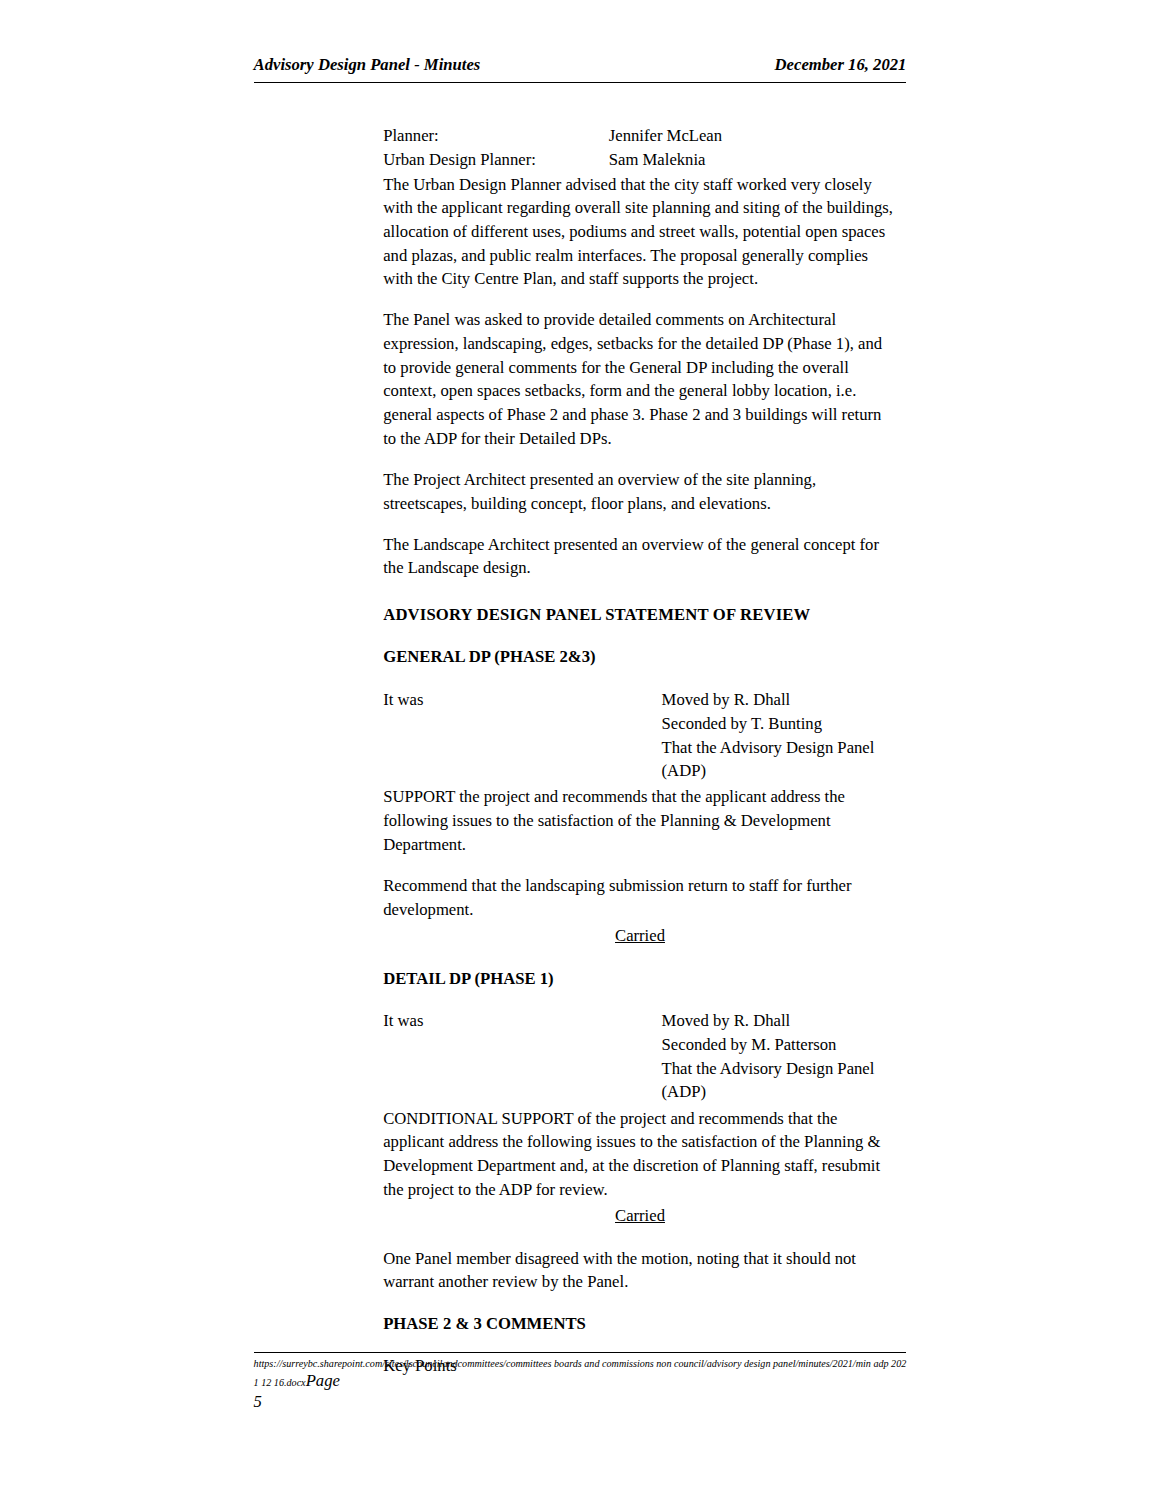Advisory Design Panel - Minutes
December 16, 2021
Planner:
Jennifer McLean
Urban Design Planner:
Sam Maleknia
The Urban Design Planner advised that the city staff worked very closely with the applicant regarding overall site planning and siting of the buildings, allocation of different uses, podiums and street walls, potential open spaces and plazas, and public realm interfaces. The proposal generally complies with the City Centre Plan, and staff supports the project.
The Panel was asked to provide detailed comments on Architectural expression, landscaping, edges, setbacks for the detailed DP (Phase 1), and to provide general comments for the General DP including the overall context, open spaces setbacks, form and the general lobby location, i.e. general aspects of Phase 2 and phase 3. Phase 2 and 3 buildings will return to the ADP for their Detailed DPs.
The Project Architect presented an overview of the site planning, streetscapes, building concept, floor plans, and elevations.
The Landscape Architect presented an overview of the general concept for the Landscape design.
ADVISORY DESIGN PANEL STATEMENT OF REVIEW
GENERAL DP (PHASE 2&3)
It was
Moved by R. Dhall
Seconded by T. Bunting
That the Advisory Design Panel (ADP)
SUPPORT the project and recommends that the applicant address the following issues to the satisfaction of the Planning & Development Department.
Recommend that the landscaping submission return to staff for further development.
Carried
DETAIL DP (PHASE 1)
It was
Moved by R. Dhall
Seconded by M. Patterson
That the Advisory Design Panel (ADP)
CONDITIONAL SUPPORT of the project and recommends that the applicant address the following issues to the satisfaction of the Planning & Development Department and, at the discretion of Planning staff, resubmit the project to the ADP for review.
Carried
One Panel member disagreed with the motion, noting that it should not warrant another review by the Panel.
PHASE 2 & 3 COMMENTS
Key Points
https://surreybc.sharepoint.com/sites/lscouncilandcommittees/committees boards and commissions non council/advisory design panel/minutes/2021/min adp 2021 12 16.docx Page
5